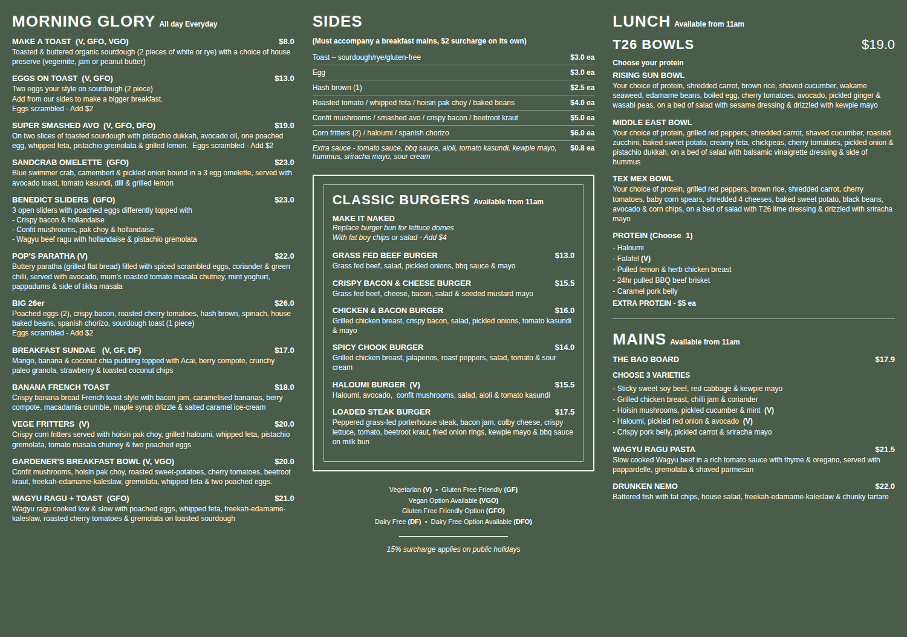MORNING GLORY
All day Everyday
MAKE A TOAST (V, GFO, VGO)$8.0
Toasted & buttered organic sourdough (2 pieces of white or rye) with a choice of house preserve (vegemite, jam or peanut butter)
EGGS ON TOAST (V, GFO)$13.0
Two eggs your style on sourdough (2 piece)
Add from our sides to make a bigger breakfast.
Eggs scrambled - Add $2
SUPER SMASHED AVO (V, GFO, DFO)$19.0
On two slices of toasted sourdough with pistachio dukkah, avocado oil, one poached egg, whipped feta, pistachio gremolata & grilled lemon. Eggs scrambled - Add $2
SANDCRAB OMELETTE (GFO)$23.0
Blue swimmer crab, camembert & pickled onion bound in a 3 egg omelette, served with avocado toast, tomato kasundi, dill & grilled lemon
BENEDICT SLIDERS (GFO)$23.0
3 open sliders with poached eggs differently topped with
- Crispy bacon & hollandaise
- Confit mushrooms, pak choy & hollandaise
- Wagyu beef ragu with hollandaise & pistachio gremolata
POP'S PARATHA (V)$22.0
Buttery paratha (grilled flat bread) filled with spiced scrambled eggs, coriander & green chilli, served with avocado, mum's roasted tomato masala chutney, mint yoghurt, pappadums & side of tikka masala
BIG 26er$26.0
Poached eggs (2), crispy bacon, roasted cherry tomatoes, hash brown, spinach, house baked beans, spanish chorizo, sourdough toast (1 piece)
Eggs scrambled - Add $2
BREAKFAST SUNDAE (V, GF, DF)$17.0
Mango, banana & coconut chia pudding topped with Acai, berry compote, crunchy paleo granola, strawberry & toasted coconut chips
BANANA FRENCH TOAST$18.0
Crispy banana bread French toast style with bacon jam, caramelised bananas, berry compote, macadamia crumble, maple syrup drizzle & salted caramel ice-cream
VEGE FRITTERS (V)$20.0
Crispy corn fritters served with hoisin pak choy, grilled haloumi, whipped feta, pistachio gremolata, tomato masala chutney & two poached eggs
GARDENER'S BREAKFAST BOWL (V, VGO)$20.0
Confit mushrooms, hoisin pak choy, roasted sweet-potatoes, cherry tomatoes, beetroot kraut, freekah-edamame-kaleslaw, gremolata, whipped feta & two poached eggs.
WAGYU RAGU + TOAST (GFO)$21.0
Wagyu ragu cooked low & slow with poached eggs, whipped feta, freekah-edamame-kaleslaw, roasted cherry tomatoes & gremolata on toasted sourdough
SIDES
(Must accompany a breakfast mains, $2 surcharge on its own)
| Toast – sourdough/rye/gluten-free | $3.0 ea |
| Egg | $3.0 ea |
| Hash brown (1) | $2.5 ea |
| Roasted tomato / whipped feta / hoisin pak choy / baked beans | $4.0 ea |
| Confit mushrooms / smashed avo / crispy bacon / beetroot kraut | $5.0 ea |
| Corn fritters (2) / haloumi / spanish chorizo | $6.0 ea |
| Extra sauce - tomato sauce, bbq sauce, aioli, tomato kasundi, kewpie mayo, hummus, sriracha mayo, sour cream | $0.8 ea |
CLASSIC BURGERS
Available from 11am
MAKE IT NAKED Replace burger bun for lettuce domes
With fat boy chips or salad - Add $4
GRASS FED BEEF BURGER$13.0
Grass fed beef, salad, pickled onions, bbq sauce & mayo
CRISPY BACON & CHEESE BURGER$15.5
Grass fed beef, cheese, bacon, salad & seeded mustard mayo
CHICKEN & BACON BURGER$16.0
Grilled chicken breast, crispy bacon, salad, pickled onions, tomato kasundi & mayo
SPICY CHOOK BURGER$14.0
Grilled chicken breast, jalapenos, roast peppers, salad, tomato & sour cream
HALOUMI BURGER (V)$15.5
Haloumi, avocado, confit mushrooms, salad, aioli & tomato kasundi
LOADED STEAK BURGER$17.5
Peppered grass-fed porterhouse steak, bacon jam, colby cheese, crispy lettuce, tomato, beetroot kraut, fried onion rings, kewpie mayo & bbq sauce on milk bun
Vegetarian (V) • Gluten Free Friendly (GF)
Vegan Option Available (VGO)
Gluten Free Friendly Option (GFO)
Dairy Free (DF) • Dairy Free Option Available (DFO)
15% surcharge applies on public holidays
LUNCH
Available from 11am
T26 BOWLS
$19.0
Choose your protein
RISING SUN BOWL
Your choice of protein, shredded carrot, brown rice, shaved cucumber, wakame seaweed, edamame beans, boiled egg, cherry tomatoes, avocado, pickled ginger & wasabi peas, on a bed of salad with sesame dressing & drizzled with kewpie mayo
MIDDLE EAST BOWL
Your choice of protein, grilled red peppers, shredded carrot, shaved cucumber, roasted zucchini, baked sweet potato, creamy feta, chickpeas, cherry tomatoes, pickled onion & pistachio dukkah, on a bed of salad with balsamic vinaigrette dressing & side of hummus
TEX MEX BOWL
Your choice of protein, grilled red peppers, brown rice, shredded carrot, cherry tomatoes, baby corn spears, shredded 4 cheeses, baked sweet potato, black beans, avocado & corn chips, on a bed of salad with T26 lime dressing & drizzled with sriracha mayo
PROTEIN (Choose 1)
- Haloumi
- Falafel (V)
- Pulled lemon & herb chicken breast
- 24hr pulled BBQ beef brisket
- Caramel pork belly
EXTRA PROTEIN - $5 ea
MAINS
Available from 11am
THE BAO BOARD$17.9
CHOOSE 3 VARIETIES
- Sticky sweet soy beef, red cabbage & kewpie mayo
- Grilled chicken breast, chilli jam & coriander
- Hoisin mushrooms, pickled cucumber & mint (V)
- Haloumi, pickled red onion & avocado (V)
- Crispy pork belly, pickled carrot & sriracha mayo
WAGYU RAGU PASTA$21.5
Slow cooked Wagyu beef in a rich tomato sauce with thyme & oregano, served with pappardelle, gremolata & shaved parmesan
DRUNKEN NEMO$22.0
Battered fish with fat chips, house salad, freekah-edamame-kaleslaw & chunky tartare